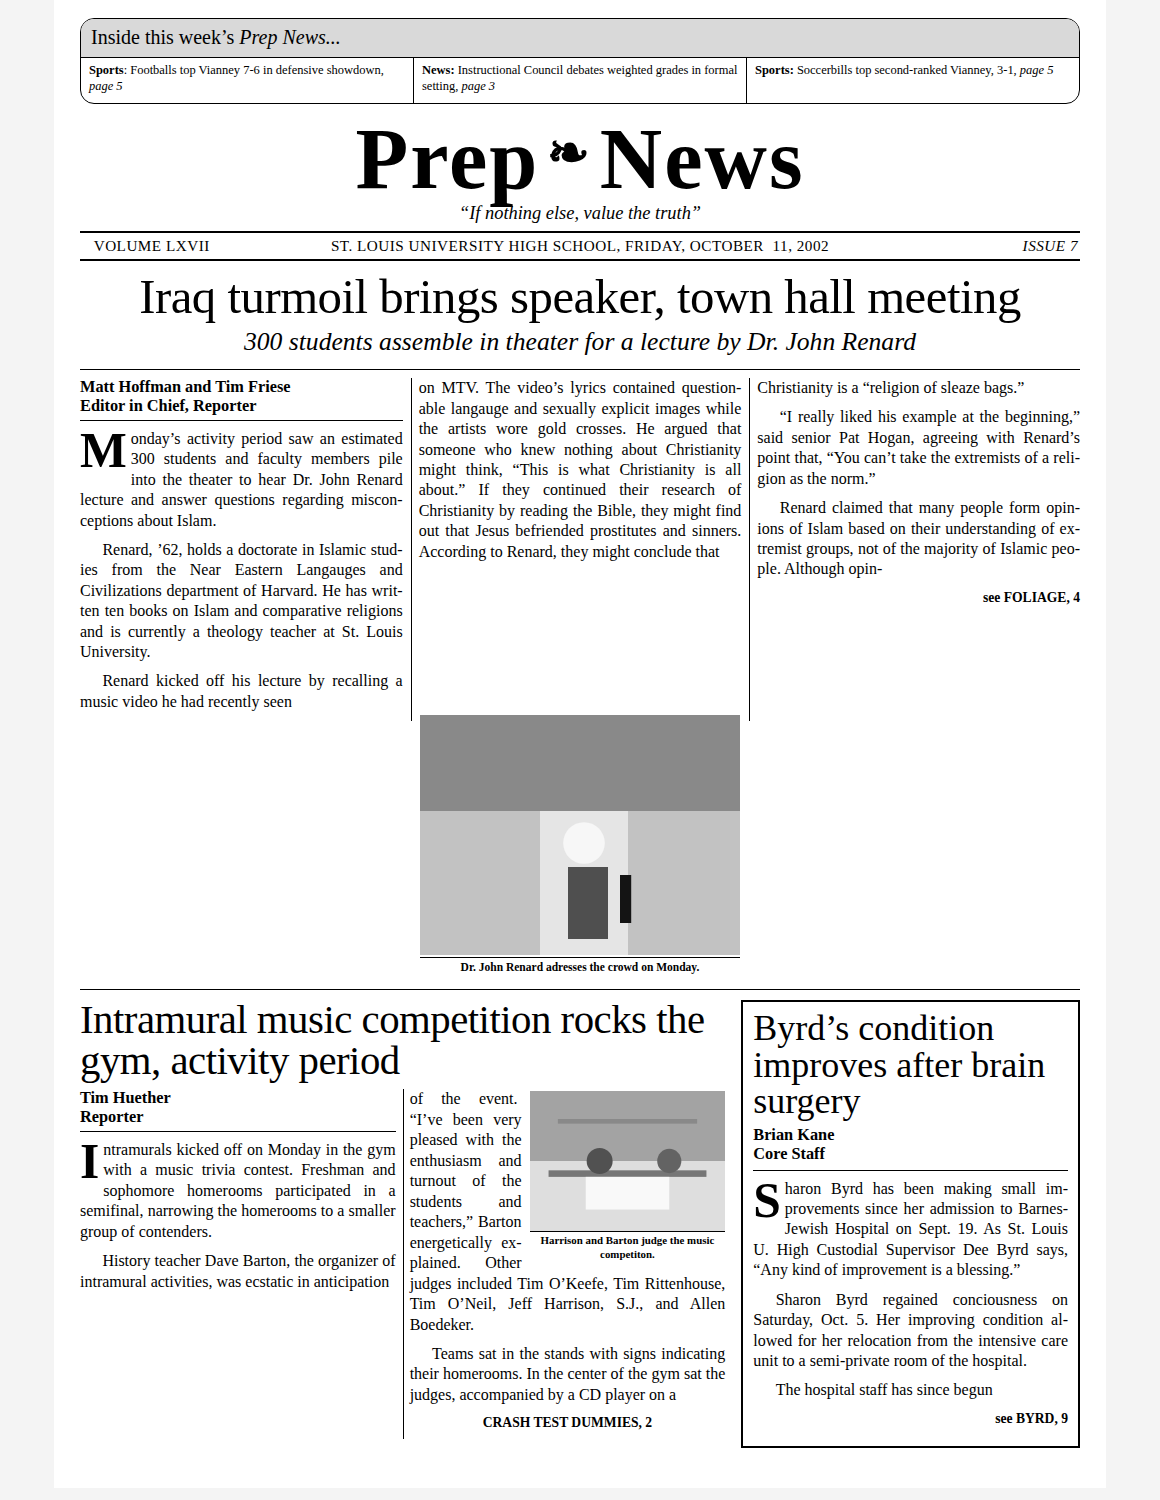Inside this week’s Prep News...
Sports: Footballs top Vianney 7-6 in defensive showdown, page 5
News: Instructional Council debates weighted grades in formal setting, page 3
Sports: Soccerbills top second-ranked Vianney, 3-1, page 5
Prep❧News
“If nothing else, value the truth”
VOLUME LXVII ST. LOUIS UNIVERSITY HIGH SCHOOL, FRIDAY, OCTOBER 11, 2002 ISSUE 7
Iraq turmoil brings speaker, town hall meeting
300 students assemble in theater for a lecture by Dr. John Renard
Matt Hoffman and Tim Friese
Editor in Chief, Reporter
Monday’s activity period saw an estimated 300 students and faculty members pile into the theater to hear Dr. John Renard lecture and answer questions regarding misconceptions about Islam.
Renard, ’62, holds a doctorate in Islamic studies from the Near Eastern Langauges and Civilizations department of Harvard. He has written ten books on Islam and comparative religions and is currently a theology teacher at St. Louis University.
Renard kicked off his lecture by recalling a music video he had recently seen
on MTV. The video’s lyrics contained questionable langauge and sexually explicit images while the artists wore gold crosses. He argued that someone who knew nothing about Christianity might think, “This is what Christianity is all about.” If they continued their research of Christianity by reading the Bible, they might find out that Jesus befriended prostitutes and sinners. According to Renard, they might conclude that
Christianity is a “religion of sleaze bags.”
“I really liked his example at the beginning,” said senior Pat Hogan, agreeing with Renard’s point that, “You can’t take the extremists of a religion as the norm.”
Renard claimed that many people form opinions of Islam based on their understanding of extremist groups, not of the majority of Islamic people. Although opin-
see FOLIAGE, 4
Dr. John Renard adresses the crowd on Monday.
Intramural music competition rocks the gym, activity period
Tim Huether
Reporter
Intramurals kicked off on Monday in the gym with a music trivia contest. Freshman and sophomore homerooms participated in a semifinal, narrowing the homerooms to a smaller group of contenders.
History teacher Dave Barton, the organizer of intramural activities, was ecstatic in anticipation
Harrison and Barton judge the music competiton.
of the event. “I’ve been very pleased with the enthusiasm and turnout of the students and teachers,” Barton energetically explained. Other judges included Tim O’Keefe, Tim Rittenhouse, Tim O’Neil, Jeff Harrison, S.J., and Allen Boedeker.
Teams sat in the stands with signs indicating their homerooms. In the center of the gym sat the judges, accompanied by a CD player on a
CRASH TEST DUMMIES, 2
Byrd’s condition improves after brain surgery
Brian Kane
Core Staff
Sharon Byrd has been making small improvements since her admission to Barnes-Jewish Hospital on Sept. 19. As St. Louis U. High Custodial Supervisor Dee Byrd says, “Any kind of improvement is a blessing.”
Sharon Byrd regained conciousness on Saturday, Oct. 5. Her improving condition allowed for her relocation from the intensive care unit to a semi-private room of the hospital.
The hospital staff has since begun
see BYRD, 9